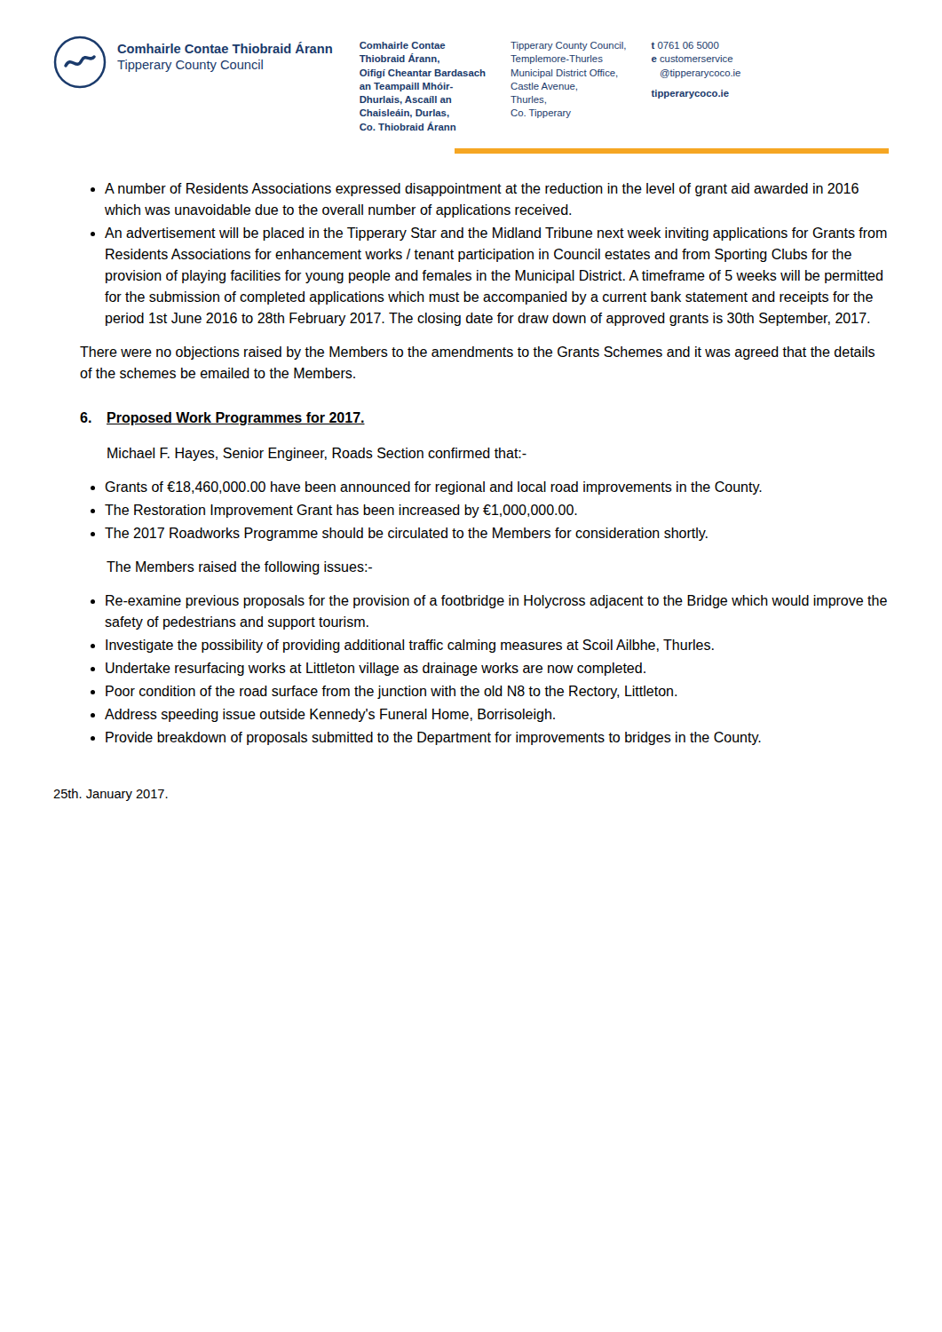Comhairle Contae Thiobraid Árann
Tipperary County Council
Comhairle Contae
Thiobraid Árann,
Oifigí Cheantar Bardasach
an Teampaill Mhóir-
Dhurlais, Ascaíll an
Chaisleáin, Durlas,
Co. Thiobraid Árann
Tipperary County Council,
Templemore-Thurles
Municipal District Office,
Castle Avenue,
Thurles,
Co. Tipperary
t 0761 06 5000
e customerservice
@tipperarycoco.ie
tipperarycoco.ie
A number of Residents Associations expressed disappointment at the reduction in the level of grant aid awarded in 2016 which was unavoidable due to the overall number of applications received.
An advertisement will be placed in the Tipperary Star and the Midland Tribune next week inviting applications for Grants from Residents Associations for enhancement works / tenant participation in Council estates and from Sporting Clubs for the provision of playing facilities for young people and females in the Municipal District. A timeframe of 5 weeks will be permitted for the submission of completed applications which must be accompanied by a current bank statement and receipts for the period 1st June 2016 to 28th February 2017. The closing date for draw down of approved grants is 30th September, 2017.
There were no objections raised by the Members to the amendments to the Grants Schemes and it was agreed that the details of the schemes be emailed to the Members.
6. Proposed Work Programmes for 2017.
Michael F. Hayes, Senior Engineer, Roads Section confirmed that:-
Grants of €18,460,000.00 have been announced for regional and local road improvements in the County.
The Restoration Improvement Grant has been increased by €1,000,000.00.
The 2017 Roadworks Programme should be circulated to the Members for consideration shortly.
The Members raised the following issues:-
Re-examine previous proposals for the provision of a footbridge in Holycross adjacent to the Bridge which would improve the safety of pedestrians and support tourism.
Investigate the possibility of providing additional traffic calming measures at Scoil Ailbhe, Thurles.
Undertake resurfacing works at Littleton village as drainage works are now completed.
Poor condition of the road surface from the junction with the old N8 to the Rectory, Littleton.
Address speeding issue outside Kennedy's Funeral Home, Borrisoleigh.
Provide breakdown of proposals submitted to the Department for improvements to bridges in the County.
25th. January 2017.